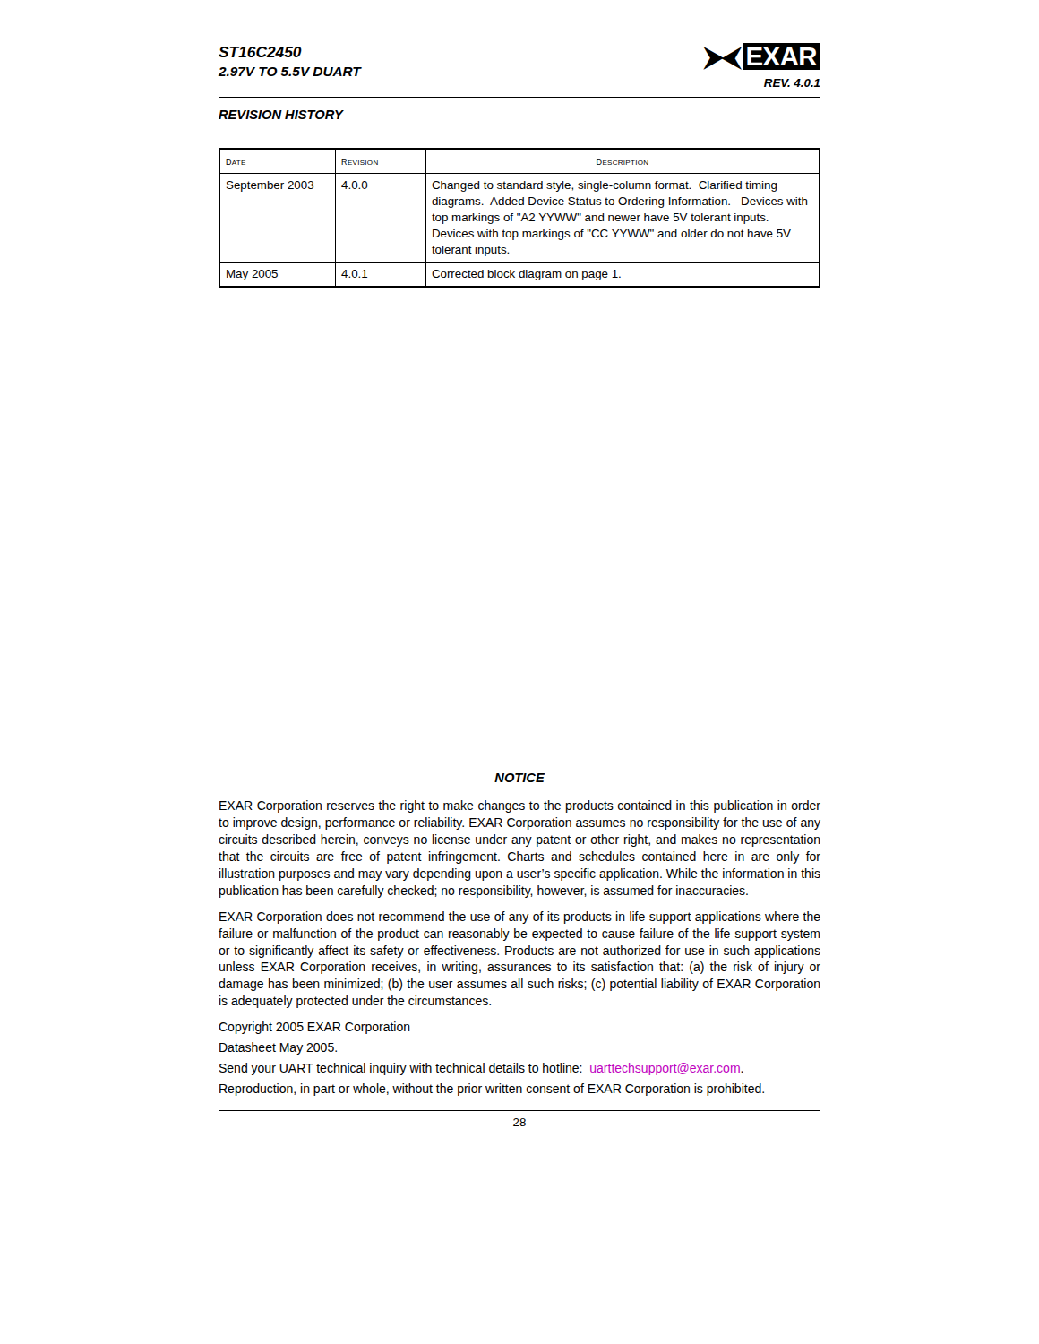ST16C2450
2.97V TO 5.5V DUART
⮞⮜EXAR
REV. 4.0.1
REVISION HISTORY
| D ATE | R EVISION | D ESCRIPTION |
| --- | --- | --- |
| September 2003 | 4.0.0 | Changed to standard style, single-column format. Clarified timing diagrams. Added Device Status to Ordering Information. Devices with top markings of "A2 YYWW" and newer have 5V tolerant inputs. Devices with top markings of "CC YYWW" and older do not have 5V tolerant inputs. |
| May 2005 | 4.0.1 | Corrected block diagram on page 1. |
NOTICE
EXAR Corporation reserves the right to make changes to the products contained in this publication in order to improve design, performance or reliability. EXAR Corporation assumes no responsibility for the use of any circuits described herein, conveys no license under any patent or other right, and makes no representation that the circuits are free of patent infringement. Charts and schedules contained here in are only for illustration purposes and may vary depending upon a user’s specific application. While the information in this publication has been carefully checked; no responsibility, however, is assumed for inaccuracies.
EXAR Corporation does not recommend the use of any of its products in life support applications where the failure or malfunction of the product can reasonably be expected to cause failure of the life support system or to significantly affect its safety or effectiveness. Products are not authorized for use in such applications unless EXAR Corporation receives, in writing, assurances to its satisfaction that: (a) the risk of injury or damage has been minimized; (b) the user assumes all such risks; (c) potential liability of EXAR Corporation is adequately protected under the circumstances.
Copyright 2005 EXAR Corporation
Datasheet May 2005.
Send your UART technical inquiry with technical details to hotline: uarttechsupport@exar.com.
Reproduction, in part or whole, without the prior written consent of EXAR Corporation is prohibited.
28